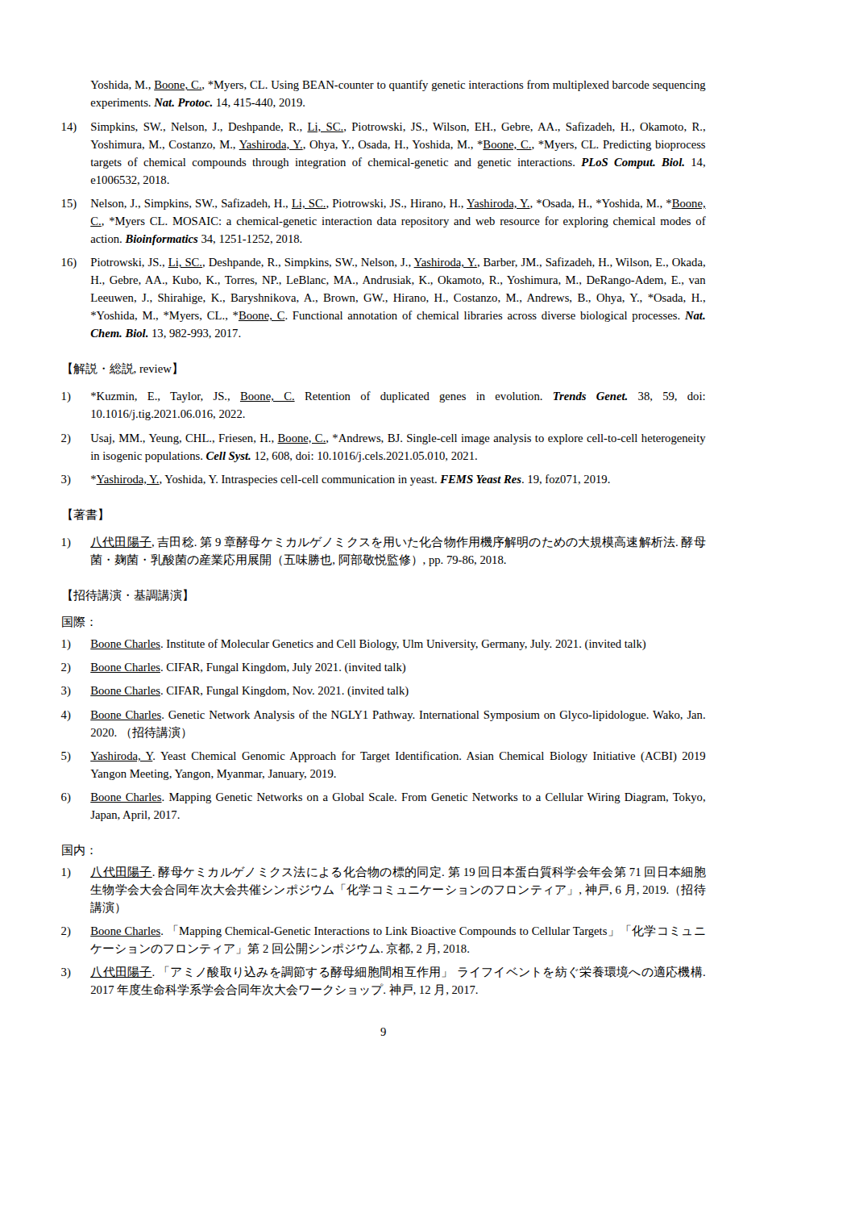Yoshida, M., Boone, C., *Myers, CL. Using BEAN-counter to quantify genetic interactions from multiplexed barcode sequencing experiments. Nat. Protoc. 14, 415-440, 2019.
14)
Simpkins, SW., Nelson, J., Deshpande, R., Li, SC., Piotrowski, JS., Wilson, EH., Gebre, AA., Safizadeh, H., Okamoto, R., Yoshimura, M., Costanzo, M., Yashiroda, Y., Ohya, Y., Osada, H., Yoshida, M., *Boone, C., *Myers, CL. Predicting bioprocess targets of chemical compounds through integration of chemical-genetic and genetic interactions. PLoS Comput. Biol. 14, e1006532, 2018.
15)
Nelson, J., Simpkins, SW., Safizadeh, H., Li, SC., Piotrowski, JS., Hirano, H., Yashiroda, Y., *Osada, H., *Yoshida, M., *Boone, C., *Myers CL. MOSAIC: a chemical-genetic interaction data repository and web resource for exploring chemical modes of action. Bioinformatics 34, 1251-1252, 2018.
16)
Piotrowski, JS., Li, SC., Deshpande, R., Simpkins, SW., Nelson, J., Yashiroda, Y., Barber, JM., Safizadeh, H., Wilson, E., Okada, H., Gebre, AA., Kubo, K., Torres, NP., LeBlanc, MA., Andrusiak, K., Okamoto, R., Yoshimura, M., DeRango-Adem, E., van Leeuwen, J., Shirahige, K., Baryshnikova, A., Brown, GW., Hirano, H., Costanzo, M., Andrews, B., Ohya, Y., *Osada, H., *Yoshida, M., *Myers, CL., *Boone, C. Functional annotation of chemical libraries across diverse biological processes. Nat. Chem. Biol. 13, 982-993, 2017.
【解説・総説, review】
1)
*Kuzmin, E., Taylor, JS., Boone, C. Retention of duplicated genes in evolution. Trends Genet. 38, 59, doi: 10.1016/j.tig.2021.06.016, 2022.
2)
Usaj, MM., Yeung, CHL., Friesen, H., Boone, C., *Andrews, BJ. Single-cell image analysis to explore cell-to-cell heterogeneity in isogenic populations. Cell Syst. 12, 608, doi: 10.1016/j.cels.2021.05.010, 2021.
3)
*Yashiroda, Y., Yoshida, Y. Intraspecies cell-cell communication in yeast. FEMS Yeast Res. 19, foz071, 2019.
【著書】
1)
八代田陽子, 吉田稔. 第 9 章酵母ケミカルゲノミクスを用いた化合物作用機序解明のための大規模高速解析法. 酵母菌・麹菌・乳酸菌の産業応用展開（五味勝也, 阿部敬悦監修）, pp. 79-86, 2018.
【招待講演・基調講演】
国際：
1)
Boone Charles. Institute of Molecular Genetics and Cell Biology, Ulm University, Germany, July. 2021. (invited talk)
2)
Boone Charles. CIFAR, Fungal Kingdom, July 2021. (invited talk)
3)
Boone Charles. CIFAR, Fungal Kingdom, Nov. 2021. (invited talk)
4)
Boone Charles. Genetic Network Analysis of the NGLY1 Pathway. International Symposium on Glyco-lipidologue. Wako, Jan. 2020. （招待講演）
5)
Yashiroda, Y. Yeast Chemical Genomic Approach for Target Identification. Asian Chemical Biology Initiative (ACBI) 2019 Yangon Meeting, Yangon, Myanmar, January, 2019.
6)
Boone Charles. Mapping Genetic Networks on a Global Scale. From Genetic Networks to a Cellular Wiring Diagram, Tokyo, Japan, April, 2017.
国内：
1)
八代田陽子. 酵母ケミカルゲノミクス法による化合物の標的同定. 第 19 回日本蛋白質科学会年会第 71 回日本細胞生物学会大会合同年次大会共催シンポジウム「化学コミュニケーションのフロンティア」, 神戸, 6 月, 2019.（招待講演）
2)
Boone Charles. 「Mapping Chemical-Genetic Interactions to Link Bioactive Compounds to Cellular Targets」「化学コミュニケーションのフロンティア」第 2 回公開シンポジウム. 京都, 2 月, 2018.
3)
八代田陽子. 「アミノ酸取り込みを調節する酵母細胞間相互作用」 ライフイベントを紡ぐ栄養環境への適応機構. 2017 年度生命科学系学会合同年次大会ワークショップ. 神戸, 12 月, 2017.
9